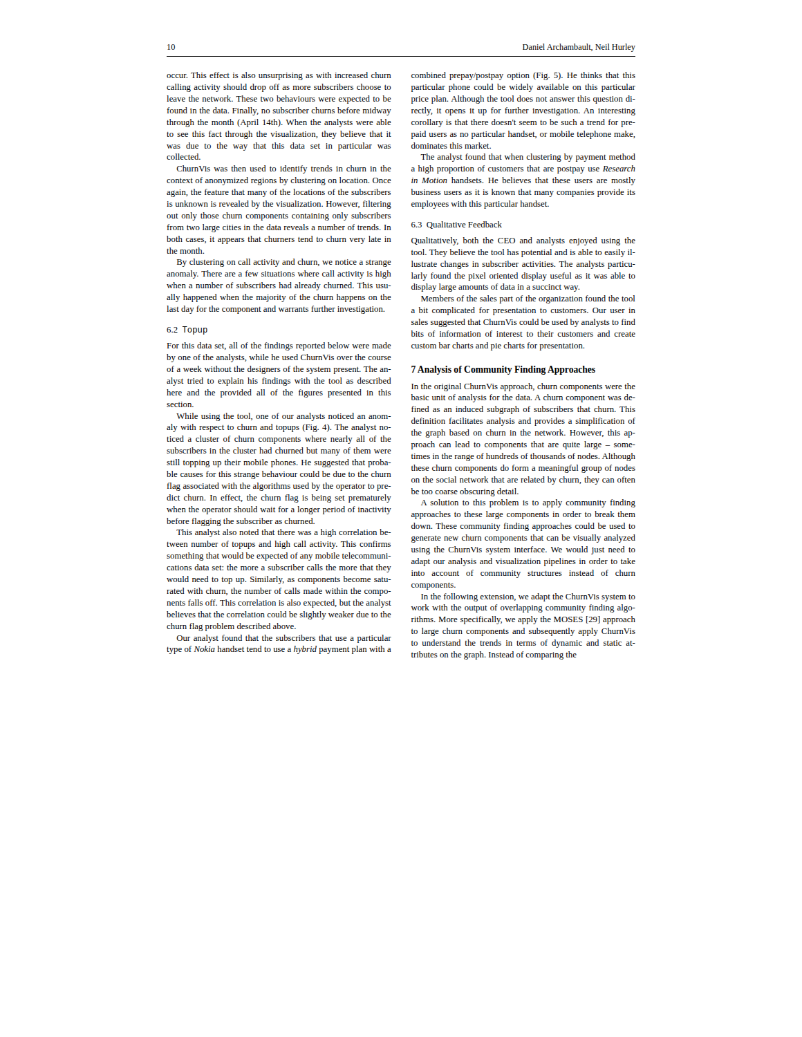10 Daniel Archambault, Neil Hurley
occur. This effect is also unsurprising as with increased churn calling activity should drop off as more subscribers choose to leave the network. These two behaviours were expected to be found in the data. Finally, no subscriber churns before midway through the month (April 14th). When the analysts were able to see this fact through the visualization, they believe that it was due to the way that this data set in particular was collected.
ChurnVis was then used to identify trends in churn in the context of anonymized regions by clustering on location. Once again, the feature that many of the locations of the subscribers is unknown is revealed by the visualization. However, filtering out only those churn components containing only subscribers from two large cities in the data reveals a number of trends. In both cases, it appears that churners tend to churn very late in the month.
By clustering on call activity and churn, we notice a strange anomaly. There are a few situations where call activity is high when a number of subscribers had already churned. This usually happened when the majority of the churn happens on the last day for the component and warrants further investigation.
6.2 Topup
For this data set, all of the findings reported below were made by one of the analysts, while he used ChurnVis over the course of a week without the designers of the system present. The analyst tried to explain his findings with the tool as described here and the provided all of the figures presented in this section.
While using the tool, one of our analysts noticed an anomaly with respect to churn and topups (Fig. 4). The analyst noticed a cluster of churn components where nearly all of the subscribers in the cluster had churned but many of them were still topping up their mobile phones. He suggested that probable causes for this strange behaviour could be due to the churn flag associated with the algorithms used by the operator to predict churn. In effect, the churn flag is being set prematurely when the operator should wait for a longer period of inactivity before flagging the subscriber as churned.
This analyst also noted that there was a high correlation between number of topups and high call activity. This confirms something that would be expected of any mobile telecommunications data set: the more a subscriber calls the more that they would need to top up. Similarly, as components become saturated with churn, the number of calls made within the components falls off. This correlation is also expected, but the analyst believes that the correlation could be slightly weaker due to the churn flag problem described above.
Our analyst found that the subscribers that use a particular type of Nokia handset tend to use a hybrid payment plan with a combined prepay/postpay option (Fig. 5). He thinks that this particular phone could be widely available on this particular price plan. Although the tool does not answer this question directly, it opens it up for further investigation. An interesting corollary is that there doesn't seem to be such a trend for prepaid users as no particular handset, or mobile telephone make, dominates this market.
The analyst found that when clustering by payment method a high proportion of customers that are postpay use Research in Motion handsets. He believes that these users are mostly business users as it is known that many companies provide its employees with this particular handset.
6.3 Qualitative Feedback
Qualitatively, both the CEO and analysts enjoyed using the tool. They believe the tool has potential and is able to easily illustrate changes in subscriber activities. The analysts particularly found the pixel oriented display useful as it was able to display large amounts of data in a succinct way.
Members of the sales part of the organization found the tool a bit complicated for presentation to customers. Our user in sales suggested that ChurnVis could be used by analysts to find bits of information of interest to their customers and create custom bar charts and pie charts for presentation.
7 Analysis of Community Finding Approaches
In the original ChurnVis approach, churn components were the basic unit of analysis for the data. A churn component was defined as an induced subgraph of subscribers that churn. This definition facilitates analysis and provides a simplification of the graph based on churn in the network. However, this approach can lead to components that are quite large – sometimes in the range of hundreds of thousands of nodes. Although these churn components do form a meaningful group of nodes on the social network that are related by churn, they can often be too coarse obscuring detail.
A solution to this problem is to apply community finding approaches to these large components in order to break them down. These community finding approaches could be used to generate new churn components that can be visually analyzed using the ChurnVis system interface. We would just need to adapt our analysis and visualization pipelines in order to take into account of community structures instead of churn components.
In the following extension, we adapt the ChurnVis system to work with the output of overlapping community finding algorithms. More specifically, we apply the MOSES [29] approach to large churn components and subsequently apply ChurnVis to understand the trends in terms of dynamic and static attributes on the graph. Instead of comparing the